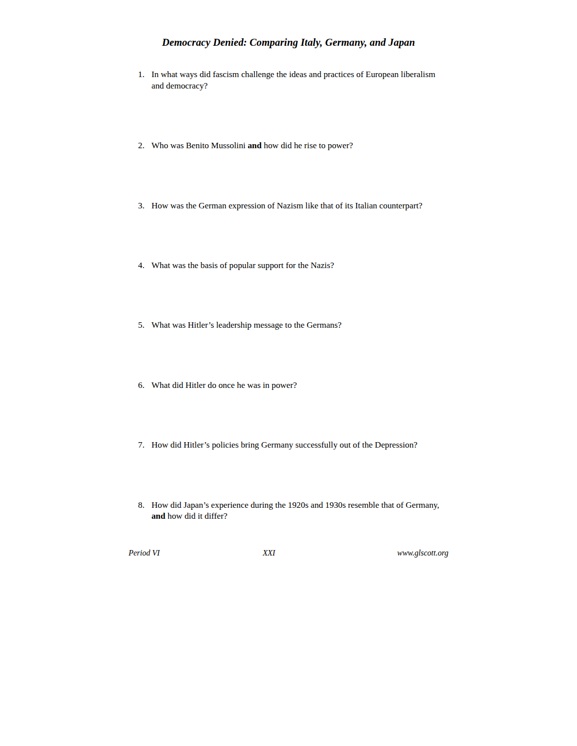Democracy Denied: Comparing Italy, Germany, and Japan
In what ways did fascism challenge the ideas and practices of European liberalism and democracy?
Who was Benito Mussolini and how did he rise to power?
How was the German expression of Nazism like that of its Italian counterpart?
What was the basis of popular support for the Nazis?
What was Hitler’s leadership message to the Germans?
What did Hitler do once he was in power?
How did Hitler’s policies bring Germany successfully out of the Depression?
How did Japan’s experience during the 1920s and 1930s resemble that of Germany, and how did it differ?
Period VI
XXI
www.glscott.org